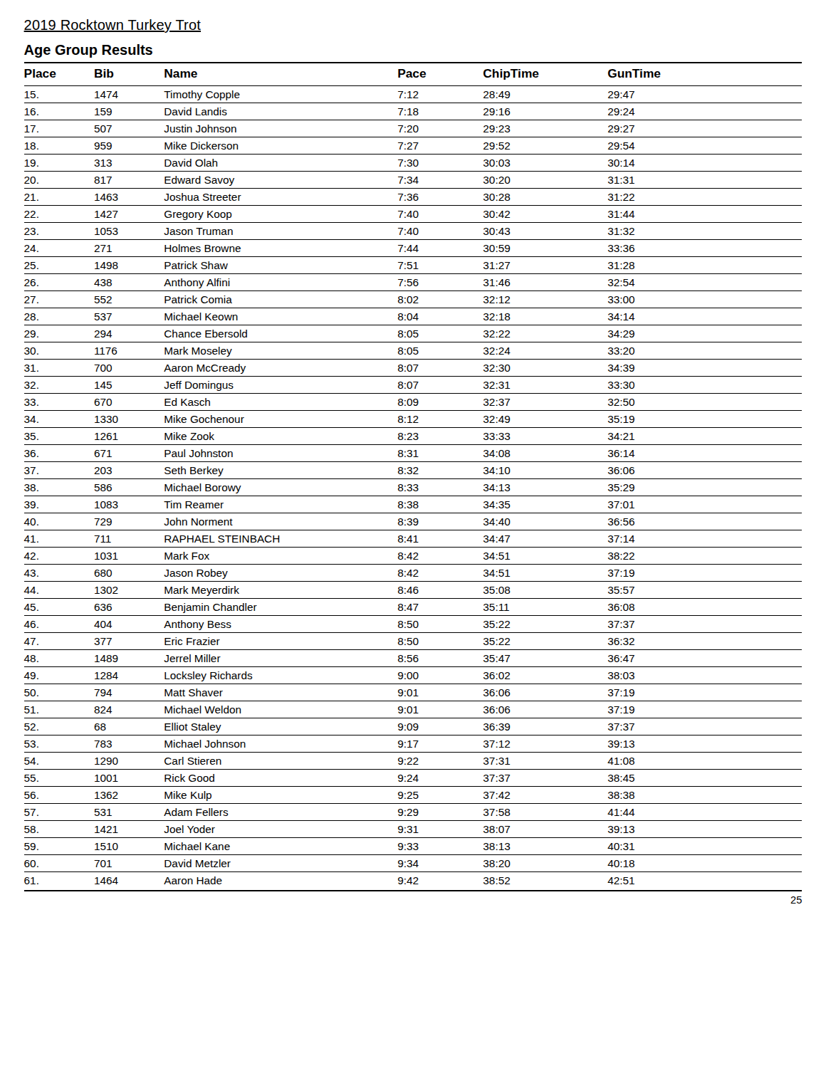2019 Rocktown Turkey Trot
Age Group Results
| Place | Bib | Name | Pace | ChipTime | GunTime |
| --- | --- | --- | --- | --- | --- |
| 15. | 1474 | Timothy Copple | 7:12 | 28:49 | 29:47 |
| 16. | 159 | David Landis | 7:18 | 29:16 | 29:24 |
| 17. | 507 | Justin Johnson | 7:20 | 29:23 | 29:27 |
| 18. | 959 | Mike Dickerson | 7:27 | 29:52 | 29:54 |
| 19. | 313 | David Olah | 7:30 | 30:03 | 30:14 |
| 20. | 817 | Edward Savoy | 7:34 | 30:20 | 31:31 |
| 21. | 1463 | Joshua Streeter | 7:36 | 30:28 | 31:22 |
| 22. | 1427 | Gregory Koop | 7:40 | 30:42 | 31:44 |
| 23. | 1053 | Jason Truman | 7:40 | 30:43 | 31:32 |
| 24. | 271 | Holmes Browne | 7:44 | 30:59 | 33:36 |
| 25. | 1498 | Patrick Shaw | 7:51 | 31:27 | 31:28 |
| 26. | 438 | Anthony Alfini | 7:56 | 31:46 | 32:54 |
| 27. | 552 | Patrick Comia | 8:02 | 32:12 | 33:00 |
| 28. | 537 | Michael Keown | 8:04 | 32:18 | 34:14 |
| 29. | 294 | Chance Ebersold | 8:05 | 32:22 | 34:29 |
| 30. | 1176 | Mark Moseley | 8:05 | 32:24 | 33:20 |
| 31. | 700 | Aaron McCready | 8:07 | 32:30 | 34:39 |
| 32. | 145 | Jeff Domingus | 8:07 | 32:31 | 33:30 |
| 33. | 670 | Ed Kasch | 8:09 | 32:37 | 32:50 |
| 34. | 1330 | Mike Gochenour | 8:12 | 32:49 | 35:19 |
| 35. | 1261 | Mike Zook | 8:23 | 33:33 | 34:21 |
| 36. | 671 | Paul Johnston | 8:31 | 34:08 | 36:14 |
| 37. | 203 | Seth Berkey | 8:32 | 34:10 | 36:06 |
| 38. | 586 | Michael Borowy | 8:33 | 34:13 | 35:29 |
| 39. | 1083 | Tim Reamer | 8:38 | 34:35 | 37:01 |
| 40. | 729 | John Norment | 8:39 | 34:40 | 36:56 |
| 41. | 711 | RAPHAEL STEINBACH | 8:41 | 34:47 | 37:14 |
| 42. | 1031 | Mark Fox | 8:42 | 34:51 | 38:22 |
| 43. | 680 | Jason Robey | 8:42 | 34:51 | 37:19 |
| 44. | 1302 | Mark Meyerdirk | 8:46 | 35:08 | 35:57 |
| 45. | 636 | Benjamin Chandler | 8:47 | 35:11 | 36:08 |
| 46. | 404 | Anthony Bess | 8:50 | 35:22 | 37:37 |
| 47. | 377 | Eric Frazier | 8:50 | 35:22 | 36:32 |
| 48. | 1489 | Jerrel Miller | 8:56 | 35:47 | 36:47 |
| 49. | 1284 | Locksley Richards | 9:00 | 36:02 | 38:03 |
| 50. | 794 | Matt Shaver | 9:01 | 36:06 | 37:19 |
| 51. | 824 | Michael Weldon | 9:01 | 36:06 | 37:19 |
| 52. | 68 | Elliot Staley | 9:09 | 36:39 | 37:37 |
| 53. | 783 | Michael Johnson | 9:17 | 37:12 | 39:13 |
| 54. | 1290 | Carl Stieren | 9:22 | 37:31 | 41:08 |
| 55. | 1001 | Rick Good | 9:24 | 37:37 | 38:45 |
| 56. | 1362 | Mike Kulp | 9:25 | 37:42 | 38:38 |
| 57. | 531 | Adam Fellers | 9:29 | 37:58 | 41:44 |
| 58. | 1421 | Joel Yoder | 9:31 | 38:07 | 39:13 |
| 59. | 1510 | Michael Kane | 9:33 | 38:13 | 40:31 |
| 60. | 701 | David Metzler | 9:34 | 38:20 | 40:18 |
| 61. | 1464 | Aaron Hade | 9:42 | 38:52 | 42:51 |
25